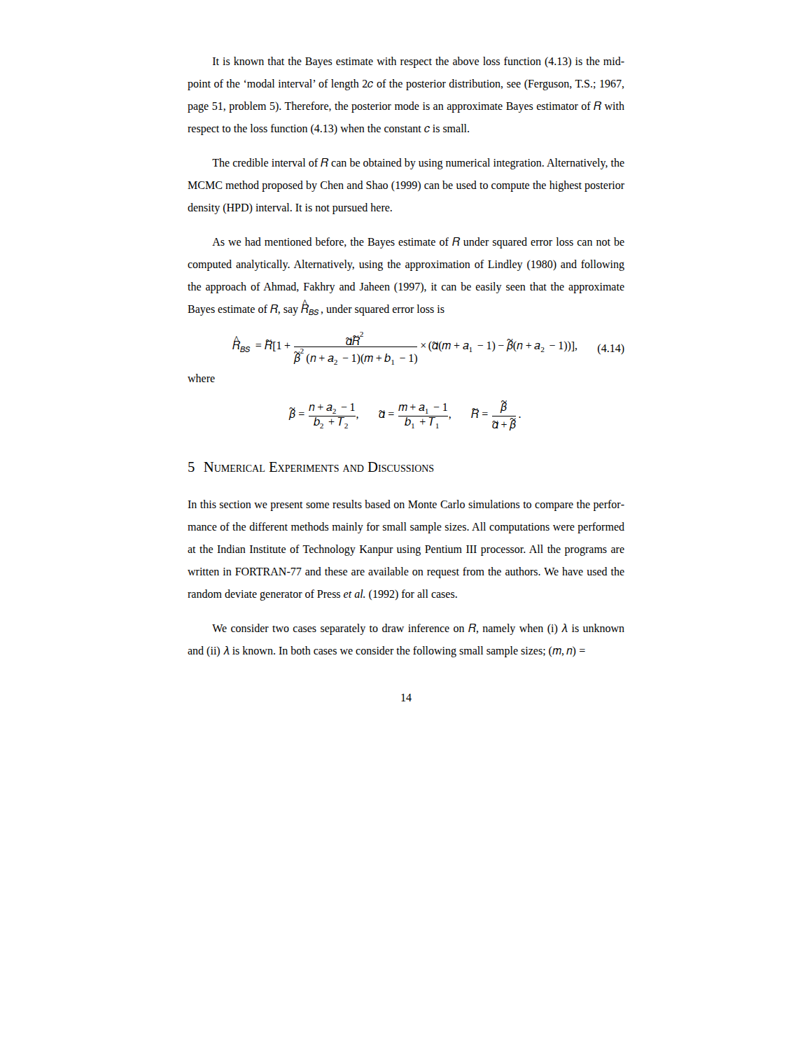It is known that the Bayes estimate with respect the above loss function (4.13) is the midpoint of the ‘modal interval’ of length 2c of the posterior distribution, see (Ferguson, T.S.; 1967, page 51, problem 5). Therefore, the posterior mode is an approximate Bayes estimator of R with respect to the loss function (4.13) when the constant c is small.
The credible interval of R can be obtained by using numerical integration. Alternatively, the MCMC method proposed by Chen and Shao (1999) can be used to compute the highest posterior density (HPD) interval. It is not pursued here.
As we had mentioned before, the Bayes estimate of R under squared error loss can not be computed analytically. Alternatively, using the approximation of Lindley (1980) and following the approach of Ahmad, Fakhry and Jaheen (1997), it can be easily seen that the approximate Bayes estimate of R, say R^BS, under squared error loss is
R^BS = R~ [ 1 + α~R~2 β~2 (n+a2−1) (m+b1−1) × ( α~ (m+a1−1) − β~ (n+a2−1) ) ] , (4.14)
where
β~ = n+a2−1 b2+T2 , α~ = m+a1−1 b1+T1 , R~ = β~ α~+β~ .
5 Numerical Experiments and Discussions
In this section we present some results based on Monte Carlo simulations to compare the performance of the different methods mainly for small sample sizes. All computations were performed at the Indian Institute of Technology Kanpur using Pentium III processor. All the programs are written in FORTRAN-77 and these are available on request from the authors. We have used the random deviate generator of Press et al. (1992) for all cases.
We consider two cases separately to draw inference on R, namely when (i) λ is unknown and (ii) λ is known. In both cases we consider the following small sample sizes; (m,n)=
14